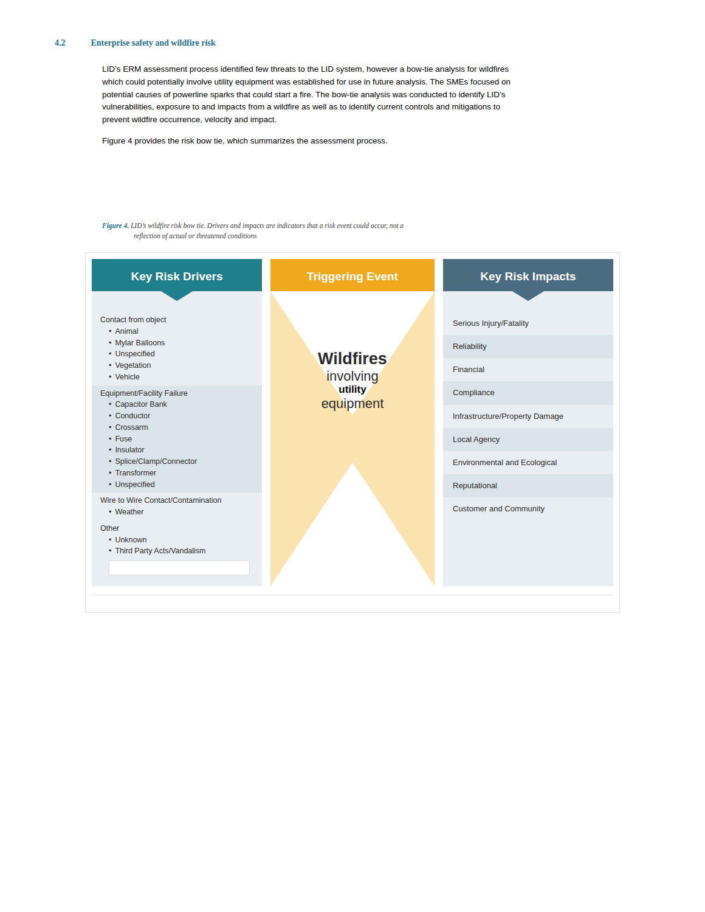4.2 Enterprise safety and wildfire risk
LID’s ERM assessment process identified few threats to the LID system, however a bow-tie analysis for wildfires which could potentially involve utility equipment was established for use in future analysis. The SMEs focused on potential causes of powerline sparks that could start a fire. The bow-tie analysis was conducted to identify LID’s vulnerabilities, exposure to and impacts from a wildfire as well as to identify current controls and mitigations to prevent wildfire occurrence, velocity and impact.
Figure 4 provides the risk bow tie, which summarizes the assessment process.
Figure 4. LID’s wildfire risk bow tie. Drivers and impacts are indicators that a risk event could occur, not a reflection of actual or threatened conditions
Key Risk Drivers
Contact from object
Animal
Mylar Balloons
Unspecified
Vegetation
Vehicle
Equipment/Facility Failure
Capacitor Bank
Conductor
Crossarm
Fuse
Insulator
Splice/Clamp/Connector
Transformer
Unspecified
Wire to Wire Contact/Contamination
Weather
Other
Unknown
Third Party Acts/Vandalism
Triggering Event
Wildfires
involving
utility
equipment
Key Risk Impacts
Serious Injury/Fatality
Reliability
Financial
Compliance
Infrastructure/Property Damage
Local Agency
Environmental and Ecological
Reputational
Customer and Community